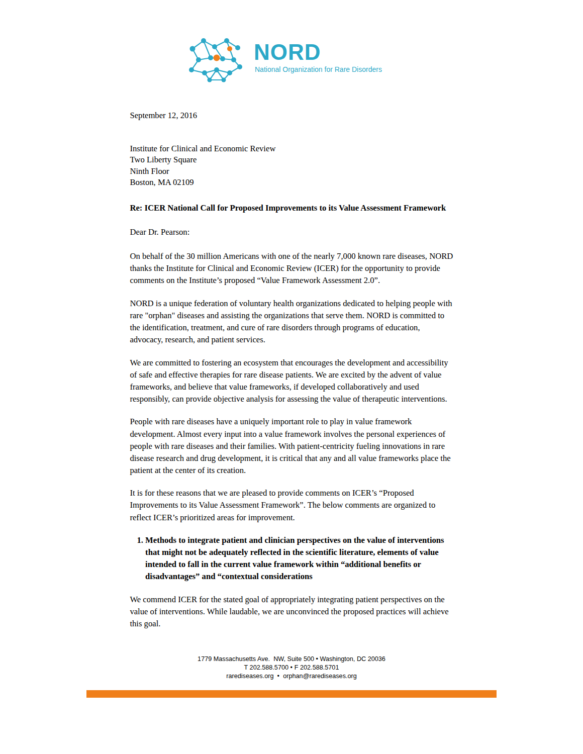NORD National Organization for Rare Disorders
September 12, 2016
Institute for Clinical and Economic Review
Two Liberty Square
Ninth Floor
Boston, MA 02109
Re: ICER National Call for Proposed Improvements to its Value Assessment Framework
Dear Dr. Pearson:
On behalf of the 30 million Americans with one of the nearly 7,000 known rare diseases, NORD thanks the Institute for Clinical and Economic Review (ICER) for the opportunity to provide comments on the Institute’s proposed “Value Framework Assessment 2.0”.
NORD is a unique federation of voluntary health organizations dedicated to helping people with rare "orphan" diseases and assisting the organizations that serve them. NORD is committed to the identification, treatment, and cure of rare disorders through programs of education, advocacy, research, and patient services.
We are committed to fostering an ecosystem that encourages the development and accessibility of safe and effective therapies for rare disease patients. We are excited by the advent of value frameworks, and believe that value frameworks, if developed collaboratively and used responsibly, can provide objective analysis for assessing the value of therapeutic interventions.
People with rare diseases have a uniquely important role to play in value framework development. Almost every input into a value framework involves the personal experiences of people with rare diseases and their families. With patient-centricity fueling innovations in rare disease research and drug development, it is critical that any and all value frameworks place the patient at the center of its creation.
It is for these reasons that we are pleased to provide comments on ICER’s “Proposed Improvements to its Value Assessment Framework”. The below comments are organized to reflect ICER’s prioritized areas for improvement.
Methods to integrate patient and clinician perspectives on the value of interventions that might not be adequately reflected in the scientific literature, elements of value intended to fall in the current value framework within “additional benefits or disadvantages” and “contextual considerations
We commend ICER for the stated goal of appropriately integrating patient perspectives on the value of interventions. While laudable, we are unconvinced the proposed practices will achieve this goal.
1779 Massachusetts Ave. NW, Suite 500 • Washington, DC 20036
T 202.588.5700 • F 202.588.5701
rarediseases.org • orphan@rarediseases.org